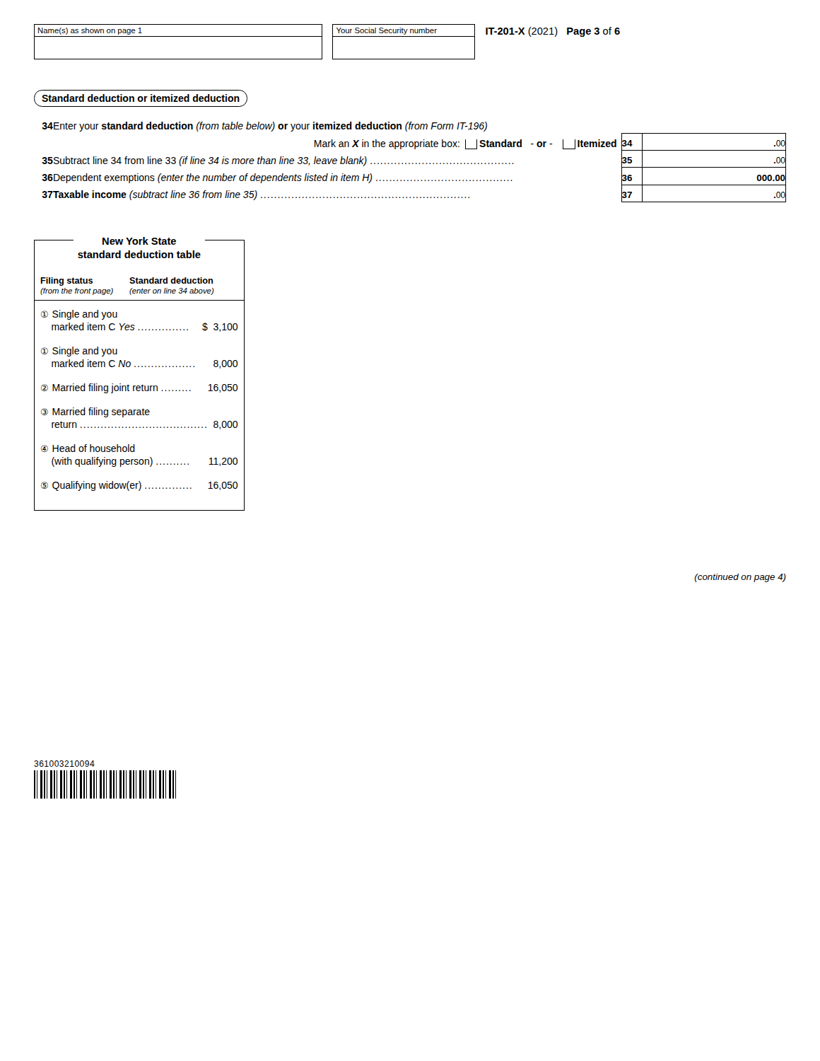Name(s) as shown on page 1
Your Social Security number
IT-201-X (2021) Page 3 of 6
Standard deduction or itemized deduction
| 34 | Enter your standard deduction (from table below) or your itemized deduction (from Form IT-196) |
| | Mark an X in the appropriate box: Standard - or - Itemized | 34 | . 00 |
| 35 | Subtract line 34 from line 33 (if line 34 is more than line 33, leave blank) .......................................... | 35 | . 00 |
| 36 | Dependent exemptions (enter the number of dependents listed in item H) ........................................ | 36 | 000.00 |
| 37 | Taxable income (subtract line 36 from line 35) ............................................................. | 37 | . 00 |
New York State standard deduction table
Filing status(from the front page)
Standard deduction(enter on line 34 above)
① Single and youmarked item C Yes ............... $ 3,100
① Single and youmarked item C No .................. 8,000
② Married filing joint return ......... 16,050
③ Married filing separatereturn ..................................... 8,000
④ Head of household(with qualifying person) .......... 11,200
⑤ Qualifying widow(er) .............. 16,050
(continued on page 4)
361003210094